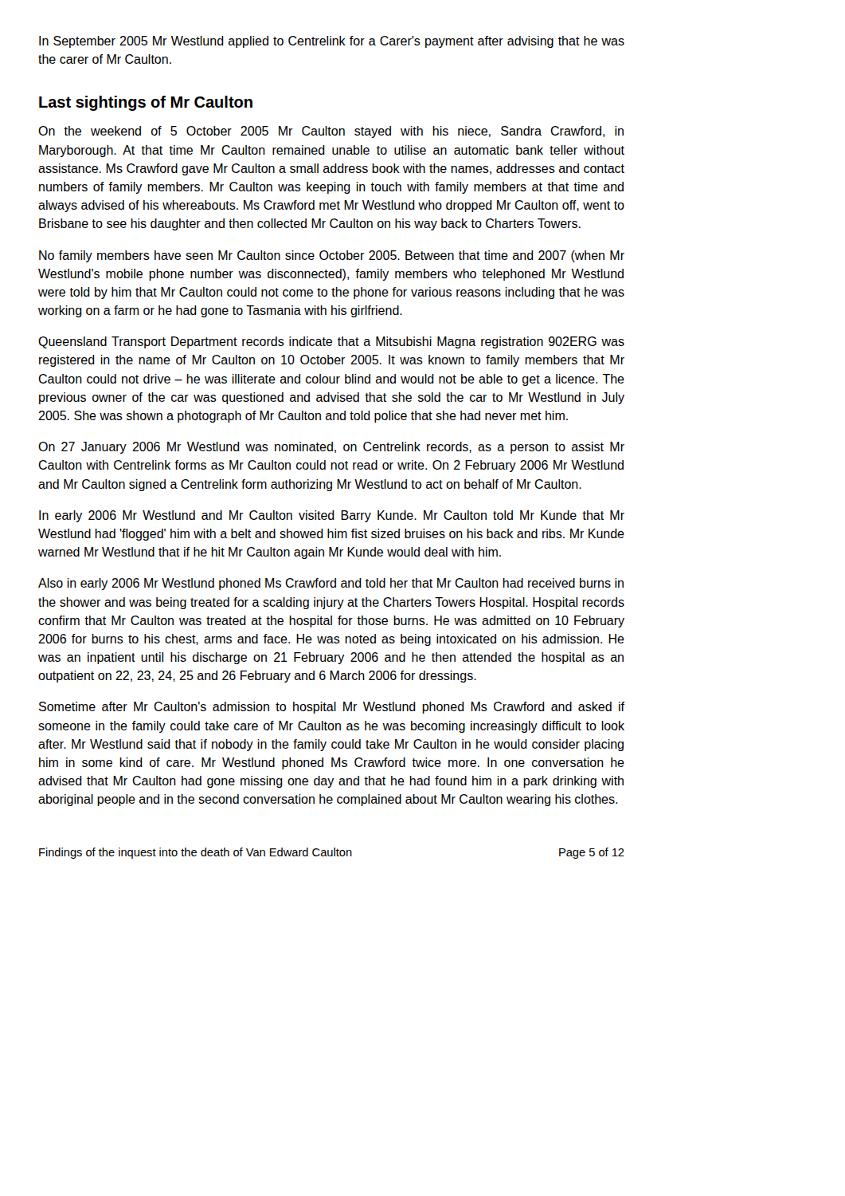In September 2005 Mr Westlund applied to Centrelink for a Carer's payment after advising that he was the carer of Mr Caulton.
Last sightings of Mr Caulton
On the weekend of 5 October 2005 Mr Caulton stayed with his niece, Sandra Crawford, in Maryborough. At that time Mr Caulton remained unable to utilise an automatic bank teller without assistance. Ms Crawford gave Mr Caulton a small address book with the names, addresses and contact numbers of family members. Mr Caulton was keeping in touch with family members at that time and always advised of his whereabouts. Ms Crawford met Mr Westlund who dropped Mr Caulton off, went to Brisbane to see his daughter and then collected Mr Caulton on his way back to Charters Towers.
No family members have seen Mr Caulton since October 2005. Between that time and 2007 (when Mr Westlund's mobile phone number was disconnected), family members who telephoned Mr Westlund were told by him that Mr Caulton could not come to the phone for various reasons including that he was working on a farm or he had gone to Tasmania with his girlfriend.
Queensland Transport Department records indicate that a Mitsubishi Magna registration 902ERG was registered in the name of Mr Caulton on 10 October 2005. It was known to family members that Mr Caulton could not drive – he was illiterate and colour blind and would not be able to get a licence. The previous owner of the car was questioned and advised that she sold the car to Mr Westlund in July 2005. She was shown a photograph of Mr Caulton and told police that she had never met him.
On 27 January 2006 Mr Westlund was nominated, on Centrelink records, as a person to assist Mr Caulton with Centrelink forms as Mr Caulton could not read or write. On 2 February 2006 Mr Westlund and Mr Caulton signed a Centrelink form authorizing Mr Westlund to act on behalf of Mr Caulton.
In early 2006 Mr Westlund and Mr Caulton visited Barry Kunde. Mr Caulton told Mr Kunde that Mr Westlund had 'flogged' him with a belt and showed him fist sized bruises on his back and ribs. Mr Kunde warned Mr Westlund that if he hit Mr Caulton again Mr Kunde would deal with him.
Also in early 2006 Mr Westlund phoned Ms Crawford and told her that Mr Caulton had received burns in the shower and was being treated for a scalding injury at the Charters Towers Hospital. Hospital records confirm that Mr Caulton was treated at the hospital for those burns. He was admitted on 10 February 2006 for burns to his chest, arms and face. He was noted as being intoxicated on his admission. He was an inpatient until his discharge on 21 February 2006 and he then attended the hospital as an outpatient on 22, 23, 24, 25 and 26 February and 6 March 2006 for dressings.
Sometime after Mr Caulton's admission to hospital Mr Westlund phoned Ms Crawford and asked if someone in the family could take care of Mr Caulton as he was becoming increasingly difficult to look after. Mr Westlund said that if nobody in the family could take Mr Caulton in he would consider placing him in some kind of care. Mr Westlund phoned Ms Crawford twice more. In one conversation he advised that Mr Caulton had gone missing one day and that he had found him in a park drinking with aboriginal people and in the second conversation he complained about Mr Caulton wearing his clothes.
Findings of the inquest into the death of Van Edward Caulton Page 5 of 12